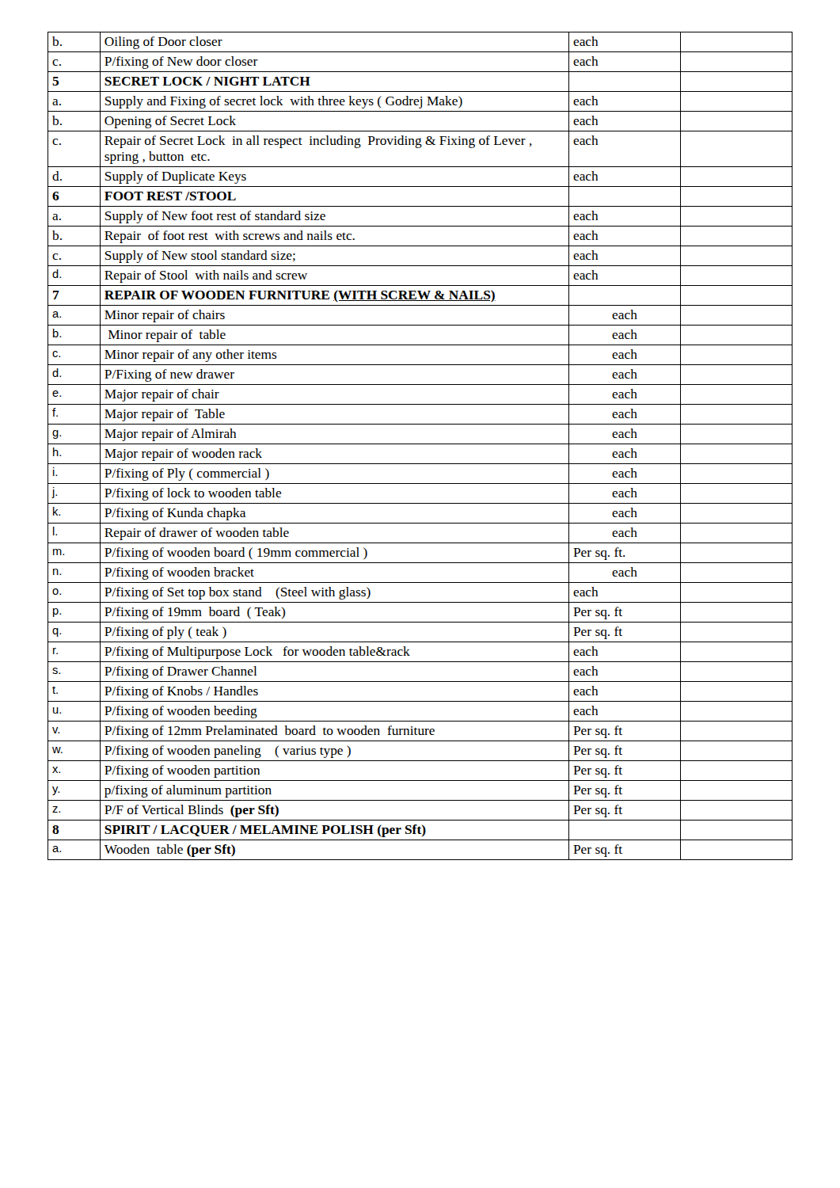| b. | Oiling of Door closer | each | |
| c. | P/fixing of New door closer | each | |
| 5 | SECRET LOCK / NIGHT LATCH | | |
| a. | Supply and Fixing of secret lock with three keys ( Godrej Make) | each | |
| b. | Opening of Secret Lock | each | |
| c. | Repair of Secret Lock in all respect including Providing & Fixing of Lever , spring , button etc. | each | |
| d. | Supply of Duplicate Keys | each | |
| 6 | FOOT REST /STOOL | | |
| a. | Supply of New foot rest of standard size | each | |
| b. | Repair of foot rest with screws and nails etc. | each | |
| c. | Supply of New stool standard size; | each | |
| d. | Repair of Stool with nails and screw | each | |
| 7 | REPAIR OF WOODEN FURNITURE (WITH SCREW & NAILS) | | |
| a. | Minor repair of chairs | each | |
| b. | Minor repair of table | each | |
| c. | Minor repair of any other items | each | |
| d. | P/Fixing of new drawer | each | |
| e. | Major repair of chair | each | |
| f. | Major repair of Table | each | |
| g. | Major repair of Almirah | each | |
| h. | Major repair of wooden rack | each | |
| i. | P/fixing of Ply ( commercial ) | each | |
| j. | P/fixing of lock to wooden table | each | |
| k. | P/fixing of Kunda chapka | each | |
| l. | Repair of drawer of wooden table | each | |
| m. | P/fixing of wooden board ( 19mm commercial ) | Per sq. ft. | |
| n. | P/fixing of wooden bracket | each | |
| o. | P/fixing of Set top box stand (Steel with glass) | each | |
| p. | P/fixing of 19mm board ( Teak) | Per sq. ft | |
| q. | P/fixing of ply ( teak ) | Per sq. ft | |
| r. | P/fixing of Multipurpose Lock for wooden table&rack | each | |
| s. | P/fixing of Drawer Channel | each | |
| t. | P/fixing of Knobs / Handles | each | |
| u. | P/fixing of wooden beeding | each | |
| v. | P/fixing of 12mm Prelaminated board to wooden furniture | Per sq. ft | |
| w. | P/fixing of wooden paneling ( varius type ) | Per sq. ft | |
| x. | P/fixing of wooden partition | Per sq. ft | |
| y. | p/fixing of aluminum partition | Per sq. ft | |
| z. | P/F of Vertical Blinds (per Sft) | Per sq. ft | |
| 8 | SPIRIT / LACQUER / MELAMINE POLISH (per Sft) | | |
| a. | Wooden table (per Sft) | Per sq. ft | |